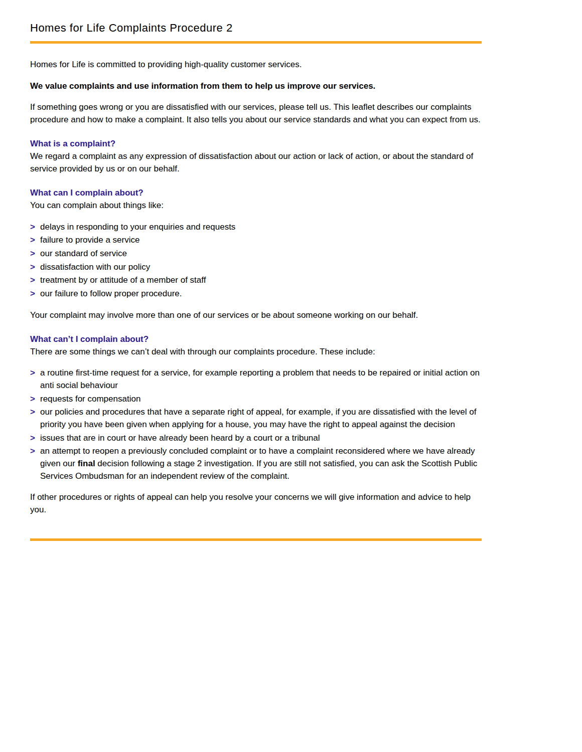Homes for Life Complaints Procedure 2
Homes for Life is committed to providing high-quality customer services.
We value complaints and use information from them to help us improve our services.
If something goes wrong or you are dissatisfied with our services, please tell us. This leaflet describes our complaints procedure and how to make a complaint. It also tells you about our service standards and what you can expect from us.
What is a complaint?
We regard a complaint as any expression of dissatisfaction about our action or lack of action, or about the standard of service provided by us or on our behalf.
What can I complain about?
You can complain about things like:
delays in responding to your enquiries and requests
failure to provide a service
our standard of service
dissatisfaction with our policy
treatment by or attitude of a member of staff
our failure to follow proper procedure.
Your complaint may involve more than one of our services or be about someone working on our behalf.
What can’t I complain about?
There are some things we can’t deal with through our complaints procedure. These include:
a routine first-time request for a service, for example reporting a problem that needs to be repaired or initial action on anti social behaviour
requests for compensation
our policies and procedures that have a separate right of appeal, for example, if you are dissatisfied with the level of priority you have been given when applying for a house, you may have the right to appeal against the decision
issues that are in court or have already been heard by a court or a tribunal
an attempt to reopen a previously concluded complaint or to have a complaint reconsidered where we have already given our final decision following a stage 2 investigation. If you are still not satisfied, you can ask the Scottish Public Services Ombudsman for an independent review of the complaint.
If other procedures or rights of appeal can help you resolve your concerns we will give information and advice to help you.